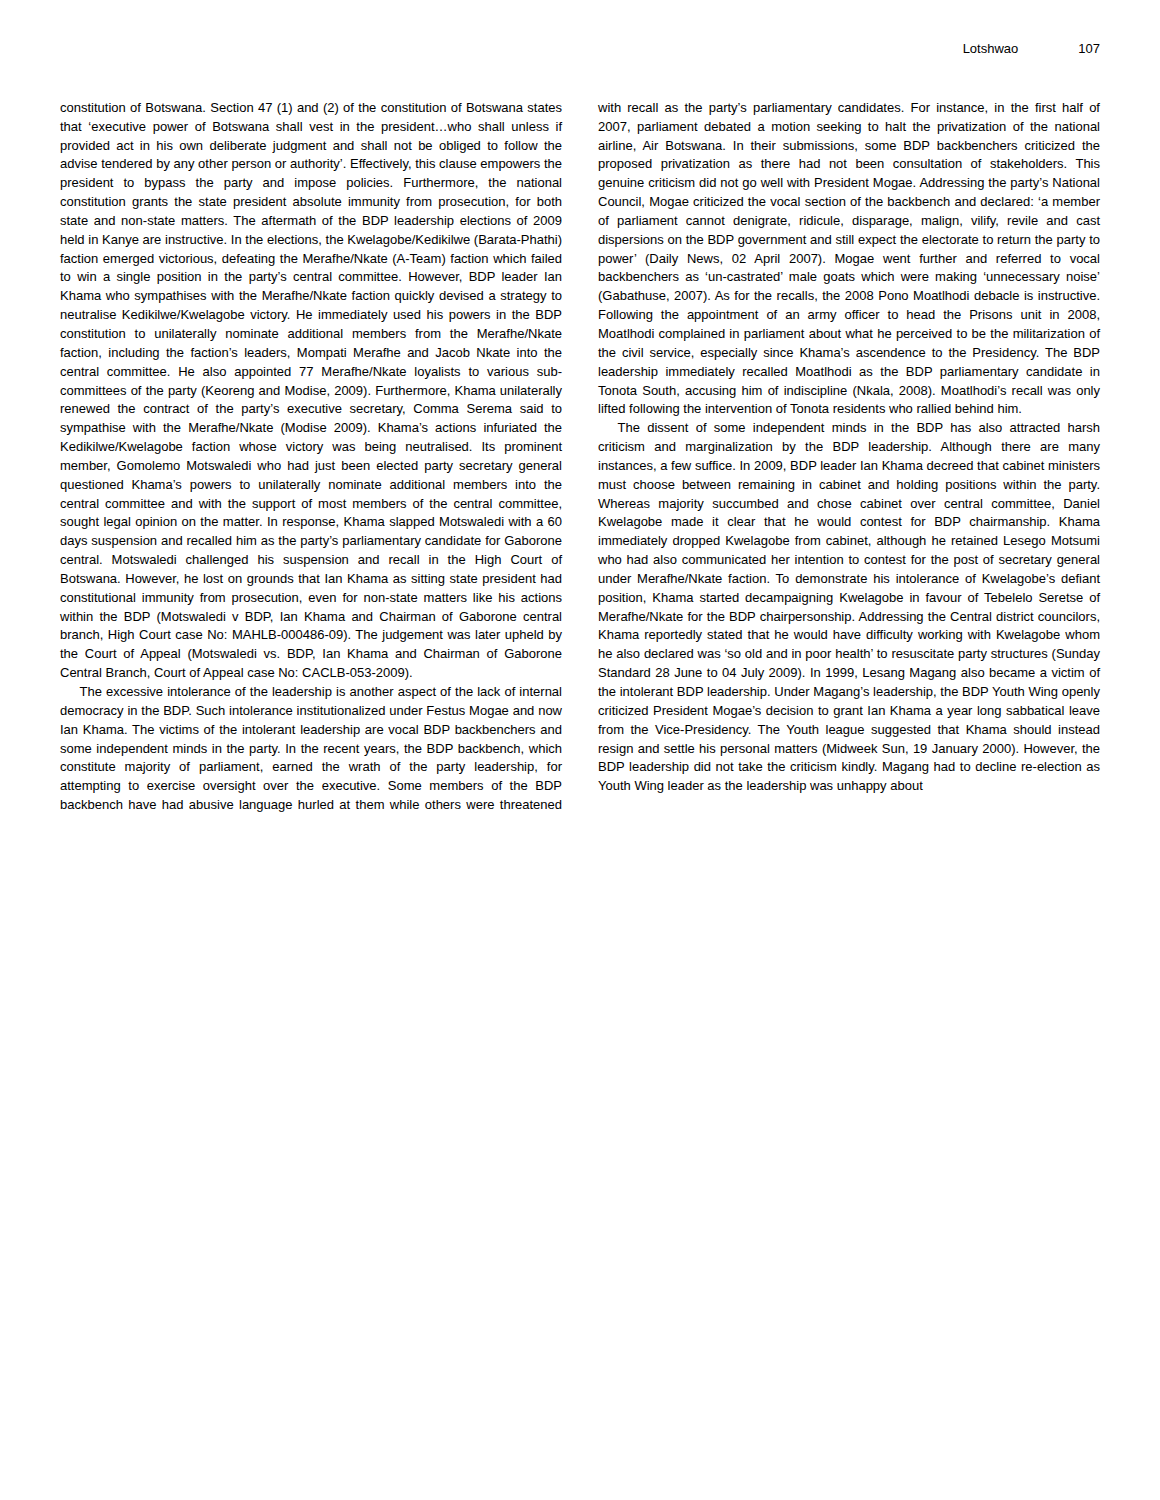Lotshwao 107
constitution of Botswana. Section 47 (1) and (2) of the constitution of Botswana states that ‘executive power of Botswana shall vest in the president…who shall unless if provided act in his own deliberate judgment and shall not be obliged to follow the advise tendered by any other person or authority’. Effectively, this clause empowers the president to bypass the party and impose policies. Furthermore, the national constitution grants the state president absolute immunity from prosecution, for both state and non-state matters. The aftermath of the BDP leadership elections of 2009 held in Kanye are instructive. In the elections, the Kwelagobe/Kedikilwe (Barata-Phathi) faction emerged victorious, defeating the Merafhe/Nkate (A-Team) faction which failed to win a single position in the party’s central committee. However, BDP leader Ian Khama who sympathises with the Merafhe/Nkate faction quickly devised a strategy to neutralise Kedikilwe/Kwelagobe victory. He immediately used his powers in the BDP constitution to unilaterally nominate additional members from the Merafhe/Nkate faction, including the faction’s leaders, Mompati Merafhe and Jacob Nkate into the central committee. He also appointed 77 Merafhe/Nkate loyalists to various sub-committees of the party (Keoreng and Modise, 2009). Furthermore, Khama unilaterally renewed the contract of the party’s executive secretary, Comma Serema said to sympathise with the Merafhe/Nkate (Modise 2009). Khama’s actions infuriated the Kedikilwe/Kwelagobe faction whose victory was being neutralised. Its prominent member, Gomolemo Motswaledi who had just been elected party secretary general questioned Khama’s powers to unilaterally nominate additional members into the central committee and with the support of most members of the central committee, sought legal opinion on the matter. In response, Khama slapped Motswaledi with a 60 days suspension and recalled him as the party’s parliamentary candidate for Gaborone central. Motswaledi challenged his suspension and recall in the High Court of Botswana. However, he lost on grounds that Ian Khama as sitting state president had constitutional immunity from prosecution, even for non-state matters like his actions within the BDP (Motswaledi v BDP, Ian Khama and Chairman of Gaborone central branch, High Court case No: MAHLB-000486-09). The judgement was later upheld by the Court of Appeal (Motswaledi vs. BDP, Ian Khama and Chairman of Gaborone Central Branch, Court of Appeal case No: CACLB-053-2009).
The excessive intolerance of the leadership is another aspect of the lack of internal democracy in the BDP. Such intolerance institutionalized under Festus Mogae and now Ian Khama. The victims of the intolerant leadership are vocal BDP backbenchers and some independent minds in the party. In the recent years, the BDP backbench, which constitute majority of parliament, earned the wrath of the party leadership, for attempting to exercise oversight over the executive. Some members of the BDP backbench have had abusive language hurled at them while others were threatened with recall as the party’s parliamentary candidates. For instance, in the first half of 2007, parliament debated a motion seeking to halt the privatization of the national airline, Air Botswana. In their submissions, some BDP backbenchers criticized the proposed privatization as there had not been consultation of stakeholders. This genuine criticism did not go well with President Mogae. Addressing the party’s National Council, Mogae criticized the vocal section of the backbench and declared: ‘a member of parliament cannot denigrate, ridicule, disparage, malign, vilify, revile and cast dispersions on the BDP government and still expect the electorate to return the party to power’ (Daily News, 02 April 2007). Mogae went further and referred to vocal backbenchers as ‘un-castrated’ male goats which were making ‘unnecessary noise’ (Gabathuse, 2007). As for the recalls, the 2008 Pono Moatlhodi debacle is instructive. Following the appointment of an army officer to head the Prisons unit in 2008, Moatlhodi complained in parliament about what he perceived to be the militarization of the civil service, especially since Khama’s ascendence to the Presidency. The BDP leadership immediately recalled Moatlhodi as the BDP parliamentary candidate in Tonota South, accusing him of indiscipline (Nkala, 2008). Moatlhodi’s recall was only lifted following the intervention of Tonota residents who rallied behind him.
The dissent of some independent minds in the BDP has also attracted harsh criticism and marginalization by the BDP leadership. Although there are many instances, a few suffice. In 2009, BDP leader Ian Khama decreed that cabinet ministers must choose between remaining in cabinet and holding positions within the party. Whereas majority succumbed and chose cabinet over central committee, Daniel Kwelagobe made it clear that he would contest for BDP chairmanship. Khama immediately dropped Kwelagobe from cabinet, although he retained Lesego Motsumi who had also communicated her intention to contest for the post of secretary general under Merafhe/Nkate faction. To demonstrate his intolerance of Kwelagobe’s defiant position, Khama started decampaigning Kwelagobe in favour of Tebelelo Seretse of Merafhe/Nkate for the BDP chairpersonship. Addressing the Central district councilors, Khama reportedly stated that he would have difficulty working with Kwelagobe whom he also declared was ‘so old and in poor health’ to resuscitate party structures (Sunday Standard 28 June to 04 July 2009). In 1999, Lesang Magang also became a victim of the intolerant BDP leadership. Under Magang’s leadership, the BDP Youth Wing openly criticized President Mogae’s decision to grant Ian Khama a year long sabbatical leave from the Vice-Presidency. The Youth league suggested that Khama should instead resign and settle his personal matters (Midweek Sun, 19 January 2000). However, the BDP leadership did not take the criticism kindly. Magang had to decline re-election as Youth Wing leader as the leadership was unhappy about